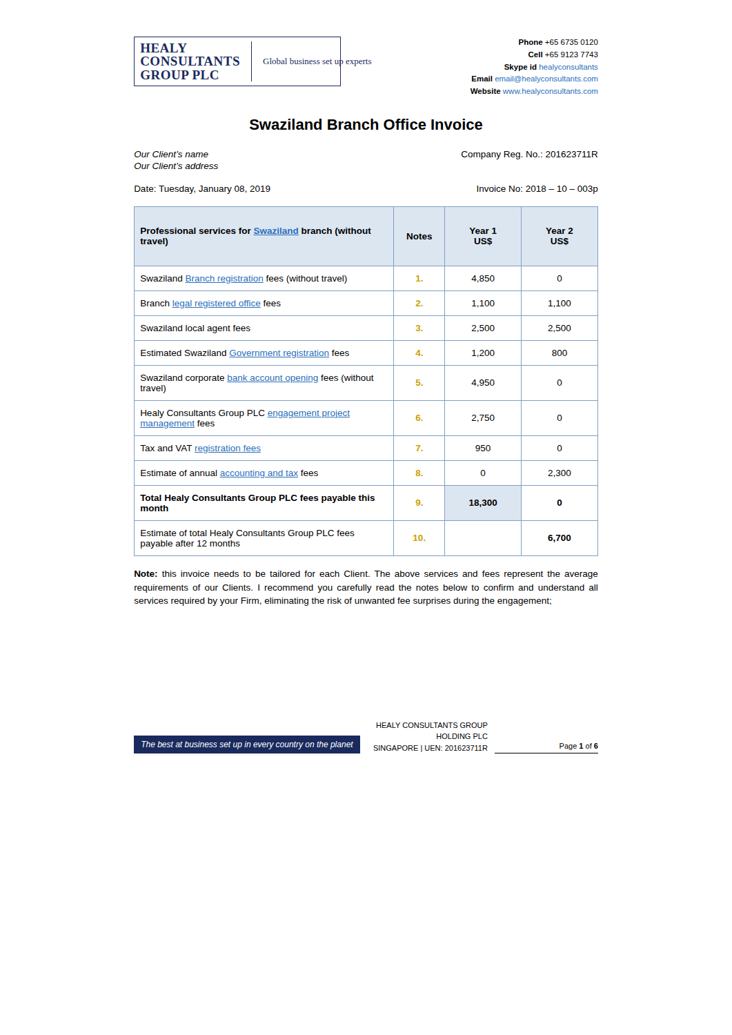HEALY
CONSULTANTS
GROUP PLC
Global business set up experts
Phone +65 6735 0120
Cell +65 9123 7743
Skype id healyconsultants
Email email@healyconsultants.com
Website www.healyconsultants.com
Swaziland Branch Office Invoice
Our Client’s name
Our Client’s address
Company Reg. No.: 201623711R
Date: Tuesday, January 08, 2019
Invoice No: 2018 – 10 – 003p
| Professional services for Swaziland branch (without travel) | Notes | Year 1 US$ | Year 2 US$ |
| --- | --- | --- | --- |
| Swaziland Branch registration fees (without travel) | 1. | 4,850 | 0 |
| Branch legal registered office fees | 2. | 1,100 | 1,100 |
| Swaziland local agent fees | 3. | 2,500 | 2,500 |
| Estimated Swaziland Government registration fees | 4. | 1,200 | 800 |
| Swaziland corporate bank account opening fees (without travel) | 5. | 4,950 | 0 |
| Healy Consultants Group PLC engagement project management fees | 6. | 2,750 | 0 |
| Tax and VAT registration fees | 7. | 950 | 0 |
| Estimate of annual accounting and tax fees | 8. | 0 | 2,300 |
| Total Healy Consultants Group PLC fees payable this month | 9. | 18,300 | 0 |
| Estimate of total Healy Consultants Group PLC fees payable after 12 months | 10. | | 6,700 |
Note: this invoice needs to be tailored for each Client. The above services and fees represent the average requirements of our Clients. I recommend you carefully read the notes below to confirm and understand all services required by your Firm, eliminating the risk of unwanted fee surprises during the engagement;
The best at business set up in every country on the planet
HEALY CONSULTANTS GROUP HOLDING PLC
SINGAPORE | UEN: 201623711R
Page 1 of 6